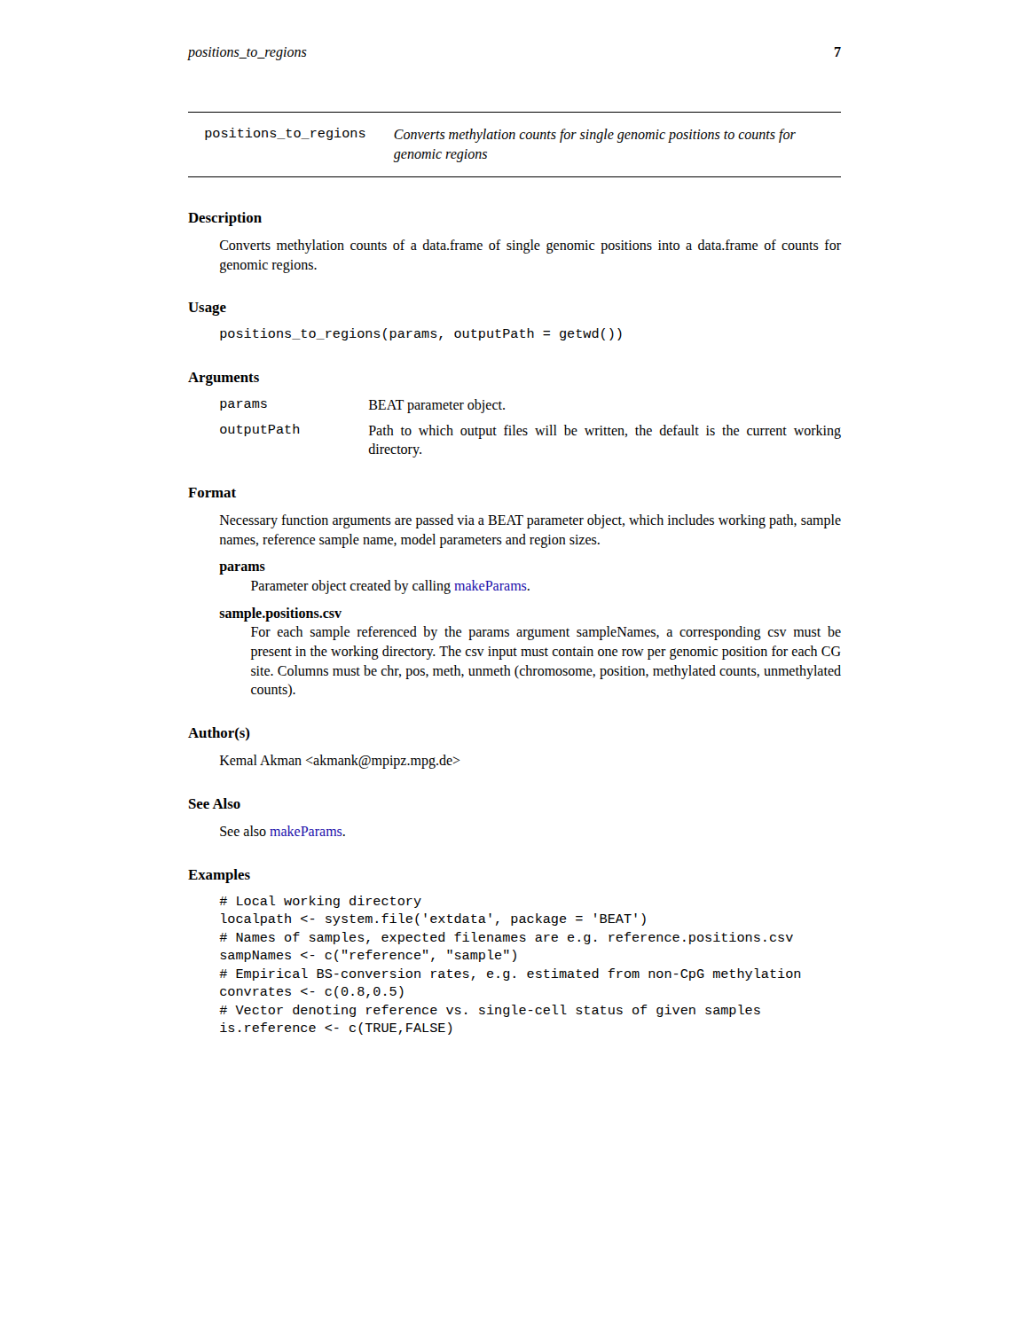positions_to_regions 7
| positions_to_regions | Converts methylation counts for single genomic positions to counts for genomic regions |
Description
Converts methylation counts of a data.frame of single genomic positions into a data.frame of counts for genomic regions.
Usage
positions_to_regions(params, outputPath = getwd())
Arguments
params
BEAT parameter object.
outputPath
Path to which output files will be written, the default is the current working directory.
Format
Necessary function arguments are passed via a BEAT parameter object, which includes working path, sample names, reference sample name, model parameters and region sizes.
params
Parameter object created by calling makeParams.
sample.positions.csv
For each sample referenced by the params argument sampleNames, a corresponding csv must be present in the working directory. The csv input must contain one row per genomic position for each CG site. Columns must be chr, pos, meth, unmeth (chromosome, position, methylated counts, unmethylated counts).
Author(s)
Kemal Akman <akmank@mpipz.mpg.de>
See Also
See also makeParams.
Examples
# Local working directory
localpath <- system.file('extdata', package = 'BEAT')
# Names of samples, expected filenames are e.g. reference.positions.csv
sampNames <- c("reference", "sample")
# Empirical BS-conversion rates, e.g. estimated from non-CpG methylation
convrates <- c(0.8,0.5)
# Vector denoting reference vs. single-cell status of given samples
is.reference <- c(TRUE,FALSE)